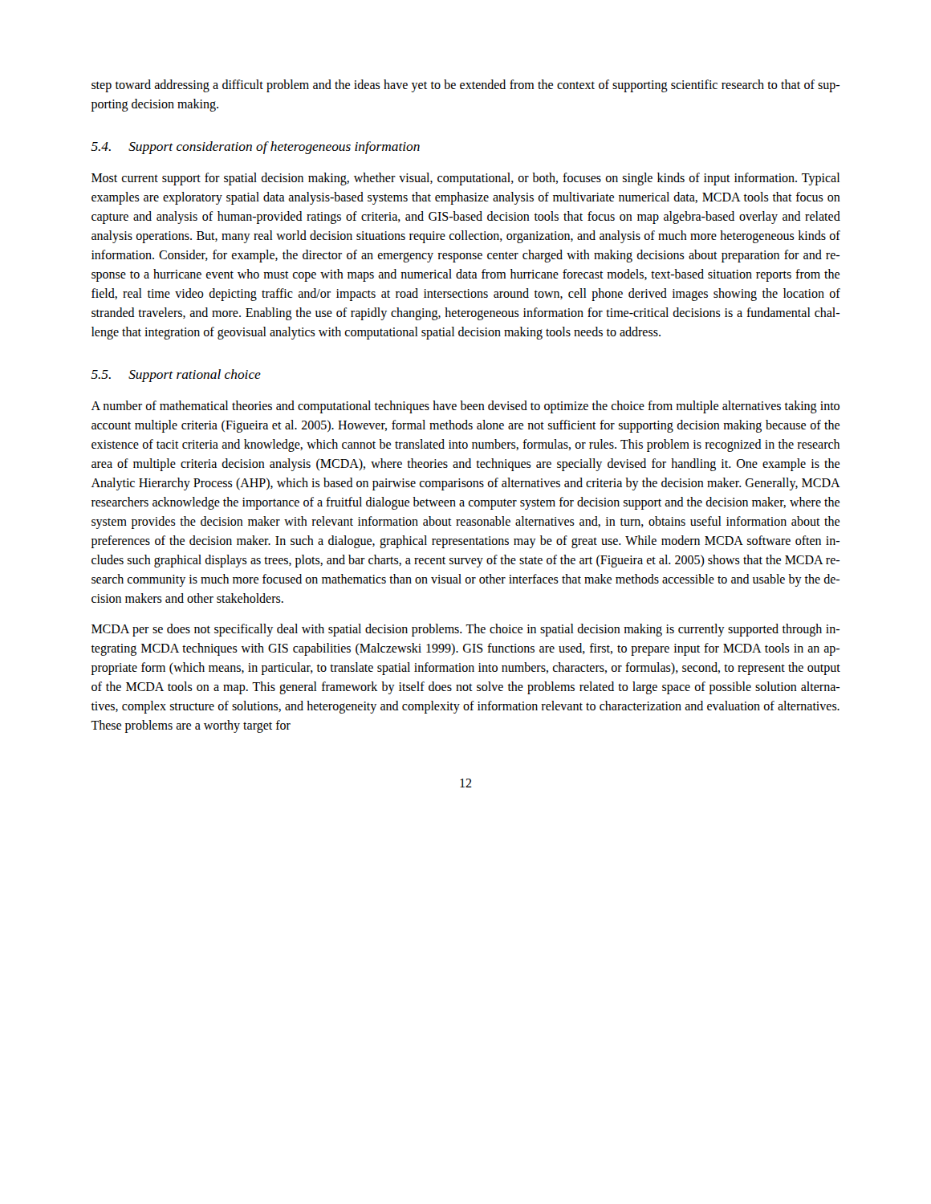step toward addressing a difficult problem and the ideas have yet to be extended from the context of supporting scientific research to that of supporting decision making.
5.4. Support consideration of heterogeneous information
Most current support for spatial decision making, whether visual, computational, or both, focuses on single kinds of input information. Typical examples are exploratory spatial data analysis-based systems that emphasize analysis of multivariate numerical data, MCDA tools that focus on capture and analysis of human-provided ratings of criteria, and GIS-based decision tools that focus on map algebra-based overlay and related analysis operations. But, many real world decision situations require collection, organization, and analysis of much more heterogeneous kinds of information. Consider, for example, the director of an emergency response center charged with making decisions about preparation for and response to a hurricane event who must cope with maps and numerical data from hurricane forecast models, text-based situation reports from the field, real time video depicting traffic and/or impacts at road intersections around town, cell phone derived images showing the location of stranded travelers, and more. Enabling the use of rapidly changing, heterogeneous information for time-critical decisions is a fundamental challenge that integration of geovisual analytics with computational spatial decision making tools needs to address.
5.5. Support rational choice
A number of mathematical theories and computational techniques have been devised to optimize the choice from multiple alternatives taking into account multiple criteria (Figueira et al. 2005). However, formal methods alone are not sufficient for supporting decision making because of the existence of tacit criteria and knowledge, which cannot be translated into numbers, formulas, or rules. This problem is recognized in the research area of multiple criteria decision analysis (MCDA), where theories and techniques are specially devised for handling it. One example is the Analytic Hierarchy Process (AHP), which is based on pairwise comparisons of alternatives and criteria by the decision maker. Generally, MCDA researchers acknowledge the importance of a fruitful dialogue between a computer system for decision support and the decision maker, where the system provides the decision maker with relevant information about reasonable alternatives and, in turn, obtains useful information about the preferences of the decision maker. In such a dialogue, graphical representations may be of great use. While modern MCDA software often includes such graphical displays as trees, plots, and bar charts, a recent survey of the state of the art (Figueira et al. 2005) shows that the MCDA research community is much more focused on mathematics than on visual or other interfaces that make methods accessible to and usable by the decision makers and other stakeholders.
MCDA per se does not specifically deal with spatial decision problems. The choice in spatial decision making is currently supported through integrating MCDA techniques with GIS capabilities (Malczewski 1999). GIS functions are used, first, to prepare input for MCDA tools in an appropriate form (which means, in particular, to translate spatial information into numbers, characters, or formulas), second, to represent the output of the MCDA tools on a map. This general framework by itself does not solve the problems related to large space of possible solution alternatives, complex structure of solutions, and heterogeneity and complexity of information relevant to characterization and evaluation of alternatives. These problems are a worthy target for
12